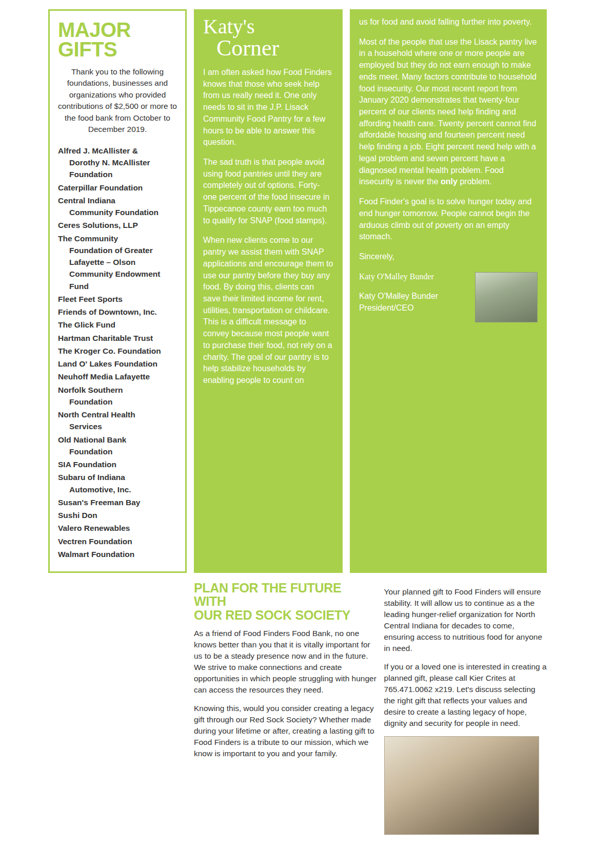Major Gifts
Thank you to the following foundations, businesses and organizations who provided contributions of $2,500 or more to the food bank from October to December 2019.
Alfred J. McAllister &Dorothy N. McAllister Foundation
Caterpillar Foundation
Central IndianaCommunity Foundation
Ceres Solutions, LLP
The CommunityFoundation of Greater Lafayette – Olson Community Endowment Fund
Fleet Feet Sports
Friends of Downtown, Inc.
The Glick Fund
Hartman Charitable Trust
The Kroger Co. Foundation
Land O' Lakes Foundation
Neuhoff Media Lafayette
Norfolk SouthernFoundation
North Central HealthServices
Old National BankFoundation
SIA Foundation
Subaru of IndianaAutomotive, Inc.
Susan's Freeman Bay
Sushi Don
Valero Renewables
Vectren Foundation
Walmart Foundation
Katy's Corner
I am often asked how Food Finders knows that those who seek help from us really need it. One only needs to sit in the J.P. Lisack Community Food Pantry for a few hours to be able to answer this question.
The sad truth is that people avoid using food pantries until they are completely out of options. Forty-one percent of the food insecure in Tippecanoe county earn too much to qualify for SNAP (food stamps).
When new clients come to our pantry we assist them with SNAP applications and encourage them to use our pantry before they buy any food. By doing this, clients can save their limited income for rent, utilities, transportation or childcare. This is a difficult message to convey because most people want to purchase their food, not rely on a charity. The goal of our pantry is to help stabilize households by enabling people to count on
us for food and avoid falling further into poverty.
Most of the people that use the Lisack pantry live in a household where one or more people are employed but they do not earn enough to make ends meet. Many factors contribute to household food insecurity. Our most recent report from January 2020 demonstrates that twenty-four percent of our clients need help finding and affording health care. Twenty percent cannot find affordable housing and fourteen percent need help finding a job. Eight percent need help with a legal problem and seven percent have a diagnosed mental health problem. Food insecurity is never the only problem.
Food Finder's goal is to solve hunger today and end hunger tomorrow. People cannot begin the arduous climb out of poverty on an empty stomach.
Sincerely,
Katy O'Malley Bunder
Katy O'Malley Bunder
President/CEO
Plan for the Future with
Our Red Sock Society
As a friend of Food Finders Food Bank, no one knows better than you that it is vitally important for us to be a steady presence now and in the future. We strive to make connections and create opportunities in which people struggling with hunger can access the resources they need.
Knowing this, would you consider creating a legacy gift through our Red Sock Society? Whether made during your lifetime or after, creating a lasting gift to Food Finders is a tribute to our mission, which we know is important to you and your family.
Your planned gift to Food Finders will ensure stability. It will allow us to continue as a the leading hunger-relief organization for North Central Indiana for decades to come, ensuring access to nutritious food for anyone in need.
If you or a loved one is interested in creating a planned gift, please call Kier Crites at 765.471.0062 x219. Let's discuss selecting the right gift that reflects your values and desire to create a lasting legacy of hope, dignity and security for people in need.